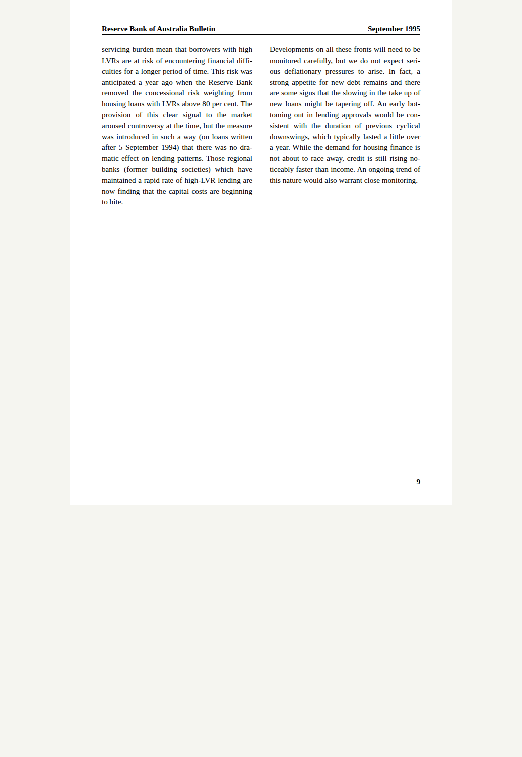Reserve Bank of Australia Bulletin September 1995
servicing burden mean that borrowers with high LVRs are at risk of encountering financial difficulties for a longer period of time. This risk was anticipated a year ago when the Reserve Bank removed the concessional risk weighting from housing loans with LVRs above 80 per cent. The provision of this clear signal to the market aroused controversy at the time, but the measure was introduced in such a way (on loans written after 5 September 1994) that there was no dramatic effect on lending patterns. Those regional banks (former building societies) which have maintained a rapid rate of high-LVR lending are now finding that the capital costs are beginning to bite.
Developments on all these fronts will need to be monitored carefully, but we do not expect serious deflationary pressures to arise. In fact, a strong appetite for new debt remains and there are some signs that the slowing in the take up of new loans might be tapering off. An early bottoming out in lending approvals would be consistent with the duration of previous cyclical downswings, which typically lasted a little over a year. While the demand for housing finance is not about to race away, credit is still rising noticeably faster than income. An ongoing trend of this nature would also warrant close monitoring.
9